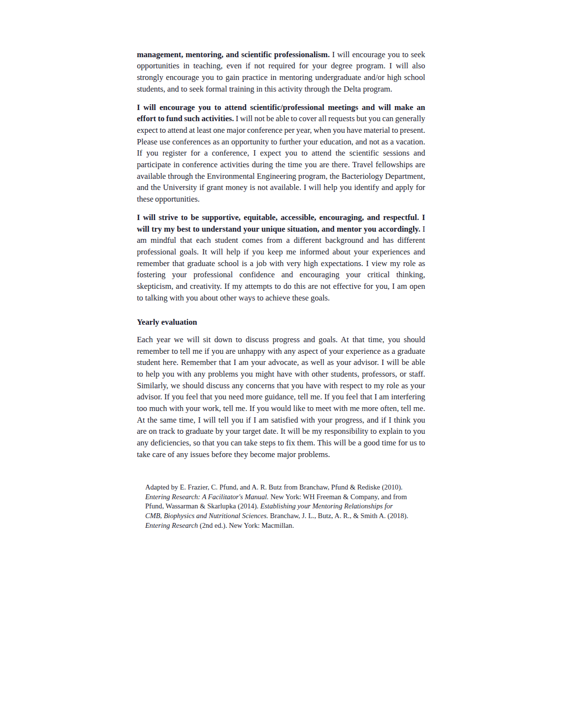management, mentoring, and scientific professionalism. I will encourage you to seek opportunities in teaching, even if not required for your degree program. I will also strongly encourage you to gain practice in mentoring undergraduate and/or high school students, and to seek formal training in this activity through the Delta program.
I will encourage you to attend scientific/professional meetings and will make an effort to fund such activities. I will not be able to cover all requests but you can generally expect to attend at least one major conference per year, when you have material to present. Please use conferences as an opportunity to further your education, and not as a vacation. If you register for a conference, I expect you to attend the scientific sessions and participate in conference activities during the time you are there. Travel fellowships are available through the Environmental Engineering program, the Bacteriology Department, and the University if grant money is not available. I will help you identify and apply for these opportunities.
I will strive to be supportive, equitable, accessible, encouraging, and respectful. I will try my best to understand your unique situation, and mentor you accordingly. I am mindful that each student comes from a different background and has different professional goals. It will help if you keep me informed about your experiences and remember that graduate school is a job with very high expectations. I view my role as fostering your professional confidence and encouraging your critical thinking, skepticism, and creativity. If my attempts to do this are not effective for you, I am open to talking with you about other ways to achieve these goals.
Yearly evaluation
Each year we will sit down to discuss progress and goals. At that time, you should remember to tell me if you are unhappy with any aspect of your experience as a graduate student here. Remember that I am your advocate, as well as your advisor. I will be able to help you with any problems you might have with other students, professors, or staff. Similarly, we should discuss any concerns that you have with respect to my role as your advisor. If you feel that you need more guidance, tell me. If you feel that I am interfering too much with your work, tell me. If you would like to meet with me more often, tell me. At the same time, I will tell you if I am satisfied with your progress, and if I think you are on track to graduate by your target date. It will be my responsibility to explain to you any deficiencies, so that you can take steps to fix them. This will be a good time for us to take care of any issues before they become major problems.
Adapted by E. Frazier, C. Pfund, and A. R. Butz from Branchaw, Pfund & Rediske (2010). Entering Research: A Facilitator's Manual. New York: WH Freeman & Company, and from Pfund, Wassarman & Skarlupka (2014). Establishing your Mentoring Relationships for CMB, Biophysics and Nutritional Sciences. Branchaw, J. L., Butz, A. R., & Smith A. (2018). Entering Research (2nd ed.). New York: Macmillan.